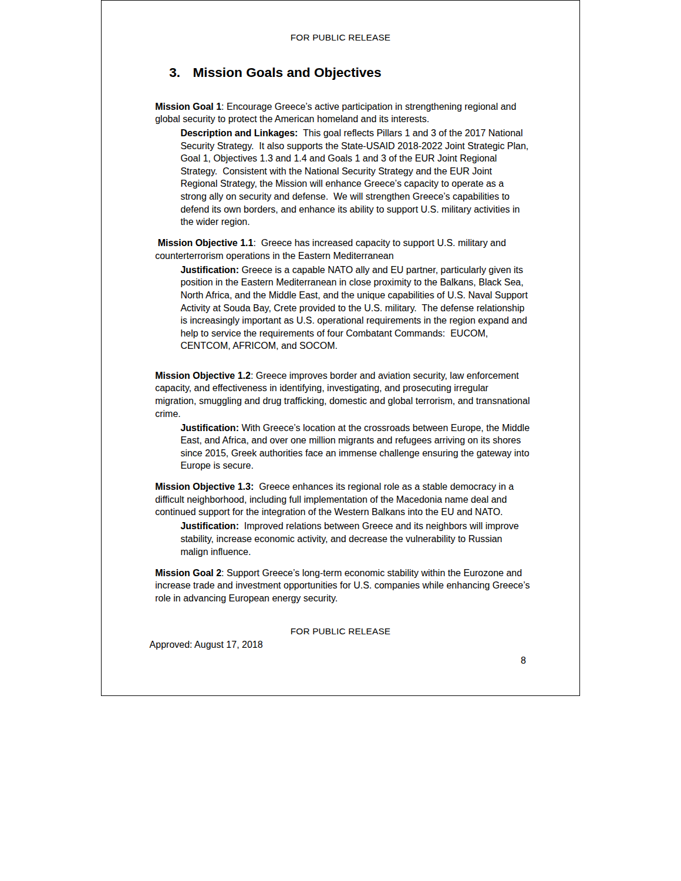FOR PUBLIC RELEASE
3. Mission Goals and Objectives
Mission Goal 1: Encourage Greece’s active participation in strengthening regional and global security to protect the American homeland and its interests.
Description and Linkages: This goal reflects Pillars 1 and 3 of the 2017 National Security Strategy. It also supports the State-USAID 2018-2022 Joint Strategic Plan, Goal 1, Objectives 1.3 and 1.4 and Goals 1 and 3 of the EUR Joint Regional Strategy. Consistent with the National Security Strategy and the EUR Joint Regional Strategy, the Mission will enhance Greece’s capacity to operate as a strong ally on security and defense. We will strengthen Greece’s capabilities to defend its own borders, and enhance its ability to support U.S. military activities in the wider region.
Mission Objective 1.1: Greece has increased capacity to support U.S. military and counterterrorism operations in the Eastern Mediterranean
Justification: Greece is a capable NATO ally and EU partner, particularly given its position in the Eastern Mediterranean in close proximity to the Balkans, Black Sea, North Africa, and the Middle East, and the unique capabilities of U.S. Naval Support Activity at Souda Bay, Crete provided to the U.S. military. The defense relationship is increasingly important as U.S. operational requirements in the region expand and help to service the requirements of four Combatant Commands: EUCOM, CENTCOM, AFRICOM, and SOCOM.
Mission Objective 1.2: Greece improves border and aviation security, law enforcement capacity, and effectiveness in identifying, investigating, and prosecuting irregular migration, smuggling and drug trafficking, domestic and global terrorism, and transnational crime.
Justification: With Greece’s location at the crossroads between Europe, the Middle East, and Africa, and over one million migrants and refugees arriving on its shores since 2015, Greek authorities face an immense challenge ensuring the gateway into Europe is secure.
Mission Objective 1.3: Greece enhances its regional role as a stable democracy in a difficult neighborhood, including full implementation of the Macedonia name deal and continued support for the integration of the Western Balkans into the EU and NATO.
Justification: Improved relations between Greece and its neighbors will improve stability, increase economic activity, and decrease the vulnerability to Russian malign influence.
Mission Goal 2: Support Greece’s long-term economic stability within the Eurozone and increase trade and investment opportunities for U.S. companies while enhancing Greece’s role in advancing European energy security.
FOR PUBLIC RELEASE
Approved: August 17, 2018
8